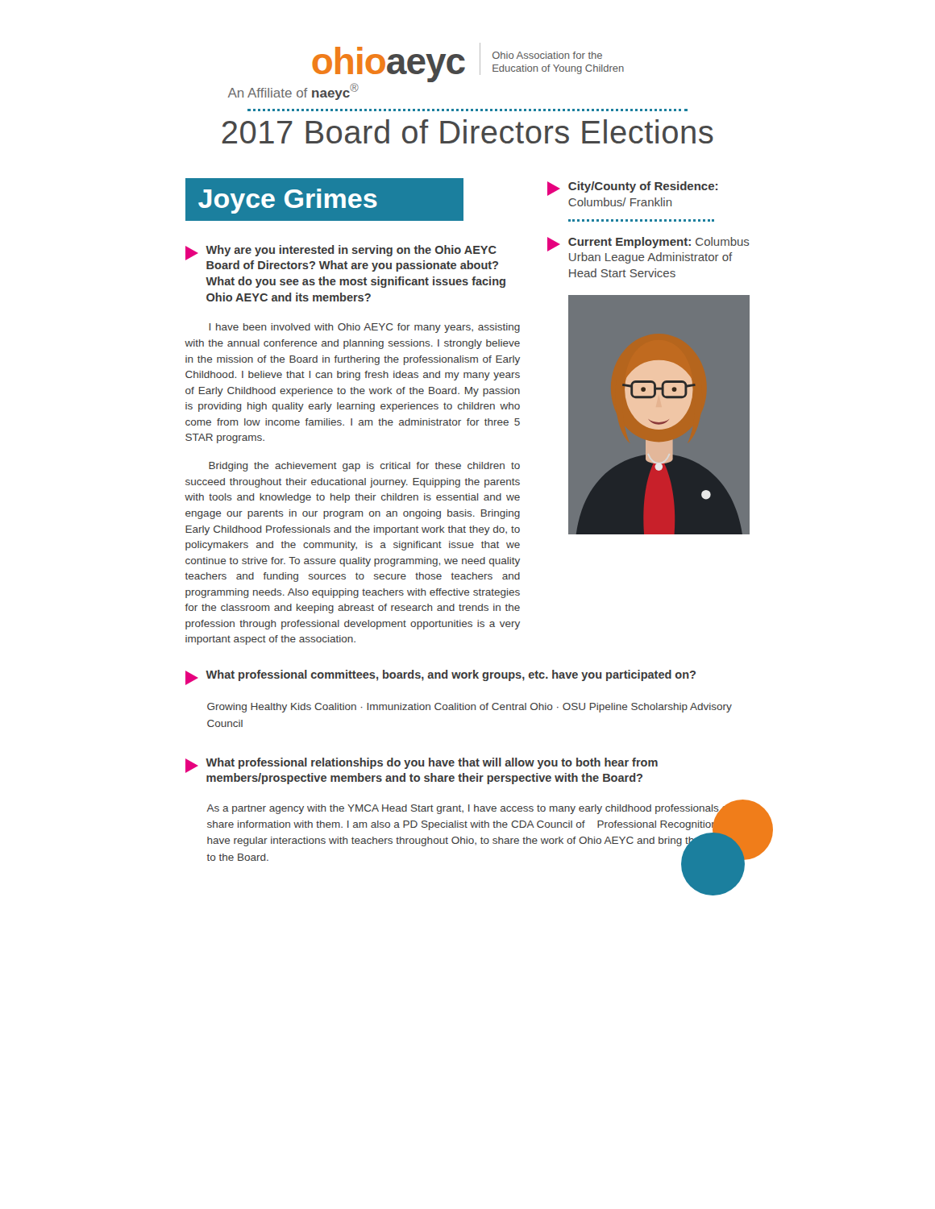ohio aeyc
Ohio Association for the
Education of Young Children
An Affiliate of naeyc®
2017 Board of Directors Elections
Joyce Grimes
Why are you interested in serving on the Ohio AEYC Board of Directors? What are you passionate about? What do you see as the most significant issues facing Ohio AEYC and its members?
I have been involved with Ohio AEYC for many years, assisting with the annual conference and planning sessions. I strongly believe in the mission of the Board in furthering the professionalism of Early Childhood. I believe that I can bring fresh ideas and my many years of Early Childhood experience to the work of the Board. My passion is providing high quality early learning experiences to children who come from low income families. I am the administrator for three 5 STAR programs.
Bridging the achievement gap is critical for these children to succeed throughout their educational journey. Equipping the parents with tools and knowledge to help their children is essential and we engage our parents in our program on an ongoing basis. Bringing Early Childhood Professionals and the important work that they do, to policymakers and the community, is a significant issue that we continue to strive for. To assure quality programming, we need quality teachers and funding sources to secure those teachers and programming needs. Also equipping teachers with effective strategies for the classroom and keeping abreast of research and trends in the profession through professional development opportunities is a very important aspect of the association.
City/County of Residence: Columbus/ Franklin
Current Employment: Columbus Urban League Administrator of Head Start Services
What professional committees, boards, and work groups, etc. have you participated on?
Growing Healthy Kids Coalition · Immunization Coalition of Central Ohio · OSU Pipeline Scholarship Advisory Council
What professional relationships do you have that will allow you to both hear from members/prospective members and to share their perspective with the Board?
As a partner agency with the YMCA Head Start grant, I have access to many early childhood professionals and share information with them. I am also a PD Specialist with the CDA Council of Professional Recognition and have regular interactions with teachers throughout Ohio, to share the work of Ohio AEYC and bring their issues to the Board.